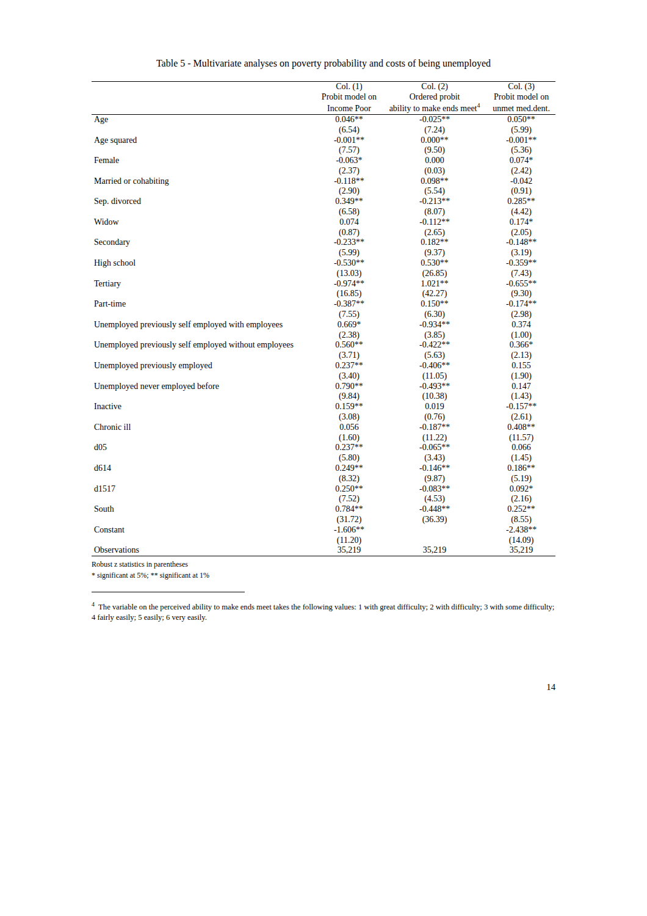Table 5 - Multivariate analyses on poverty probability and costs of being unemployed
| | Col. (1) | Col. (2) | Col. (3) |
| --- | --- | --- | --- |
| | Probit model on | Ordered probit | Probit model on |
| | Income Poor | ability to make ends meet 4 | unmet med.dent. |
| Age | 0.046** | -0.025** | 0.050** |
| | (6.54) | (7.24) | (5.99) |
| Age squared | -0.001** | 0.000** | -0.001** |
| | (7.57) | (9.50) | (5.36) |
| Female | -0.063* | 0.000 | 0.074* |
| | (2.37) | (0.03) | (2.42) |
| Married or cohabiting | -0.118** | 0.098** | -0.042 |
| | (2.90) | (5.54) | (0.91) |
| Sep. divorced | 0.349** | -0.213** | 0.285** |
| | (6.58) | (8.07) | (4.42) |
| Widow | 0.074 | -0.112** | 0.174* |
| | (0.87) | (2.65) | (2.05) |
| Secondary | -0.233** | 0.182** | -0.148** |
| | (5.99) | (9.37) | (3.19) |
| High school | -0.530** | 0.530** | -0.359** |
| | (13.03) | (26.85) | (7.43) |
| Tertiary | -0.974** | 1.021** | -0.655** |
| | (16.85) | (42.27) | (9.30) |
| Part-time | -0.387** | 0.150** | -0.174** |
| | (7.55) | (6.30) | (2.98) |
| Unemployed previously self employed with employees | 0.669* | -0.934** | 0.374 |
| | (2.38) | (3.85) | (1.00) |
| Unemployed previously self employed without employees | 0.560** | -0.422** | 0.366* |
| | (3.71) | (5.63) | (2.13) |
| Unemployed previously employed | 0.237** | -0.406** | 0.155 |
| | (3.40) | (11.05) | (1.90) |
| Unemployed never employed before | 0.790** | -0.493** | 0.147 |
| | (9.84) | (10.38) | (1.43) |
| Inactive | 0.159** | 0.019 | -0.157** |
| | (3.08) | (0.76) | (2.61) |
| Chronic ill | 0.056 | -0.187** | 0.408** |
| | (1.60) | (11.22) | (11.57) |
| d05 | 0.237** | -0.065** | 0.066 |
| | (5.80) | (3.43) | (1.45) |
| d614 | 0.249** | -0.146** | 0.186** |
| | (8.32) | (9.87) | (5.19) |
| d1517 | 0.250** | -0.083** | 0.092* |
| | (7.52) | (4.53) | (2.16) |
| South | 0.784** | -0.448** | 0.252** |
| | (31.72) | (36.39) | (8.55) |
| Constant | -1.606** | | -2.438** |
| | (11.20) | | (14.09) |
| Observations | 35,219 | 35,219 | 35,219 |
Robust z statistics in parentheses
* significant at 5%; ** significant at 1%
4 The variable on the perceived ability to make ends meet takes the following values: 1 with great difficulty; 2 with difficulty; 3 with some difficulty; 4 fairly easily; 5 easily; 6 very easily.
14